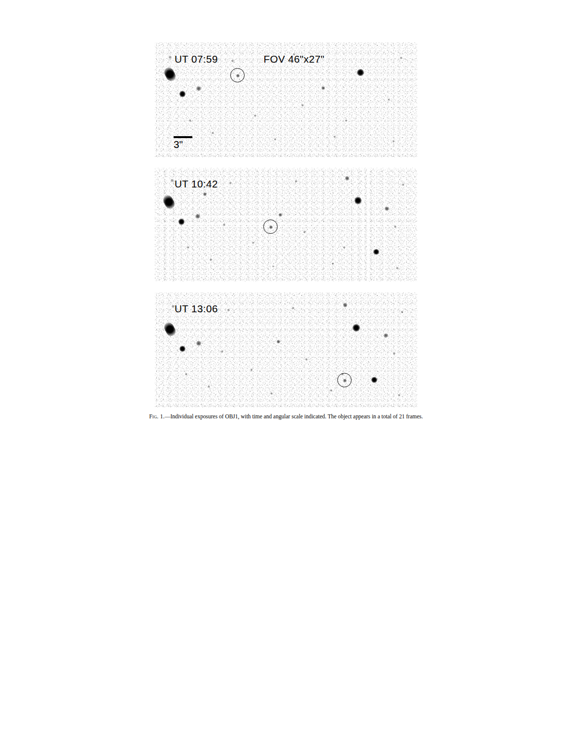UT 07:59
FOV 46"x27"
3"
UT 10:42
UT 13:06
Fig. 1.—Individual exposures of OBJ1, with time and angular scale indicated. The object appears in a total of 21 frames.